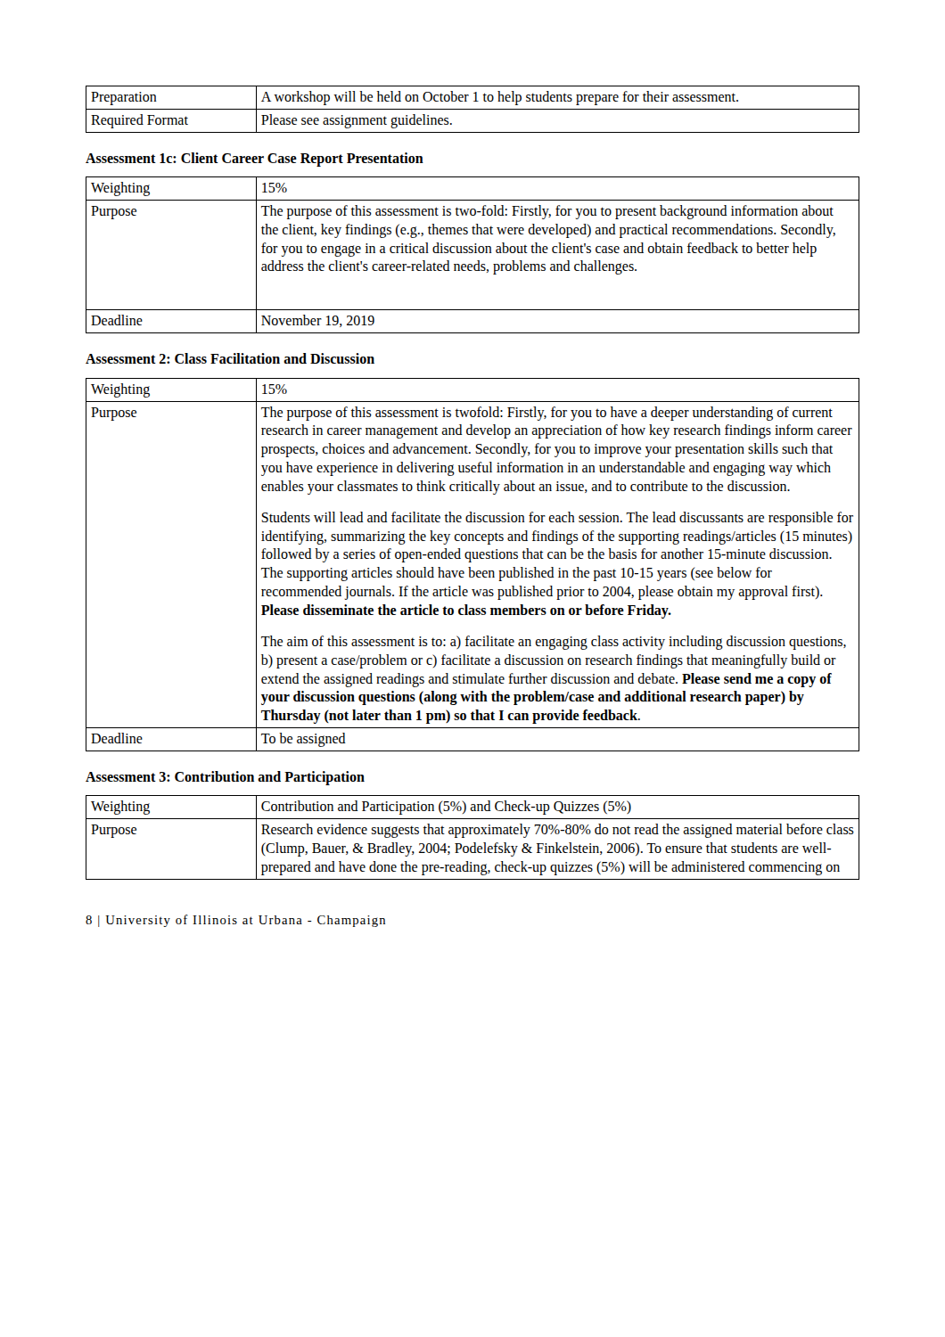| Preparation | A workshop will be held on October 1 to help students prepare for their assessment. |
| Required Format | Please see assignment guidelines. |
Assessment 1c: Client Career Case Report Presentation
| Weighting | 15% |
| Purpose | The purpose of this assessment is two-fold: Firstly, for you to present background information about the client, key findings (e.g., themes that were developed) and practical recommendations. Secondly, for you to engage in a critical discussion about the client's case and obtain feedback to better help address the client's career-related needs, problems and challenges. |
| Deadline | November 19, 2019 |
Assessment 2: Class Facilitation and Discussion
| Weighting | 15% |
| Purpose | The purpose of this assessment is twofold: Firstly, for you to have a deeper understanding of current research in career management and develop an appreciation of how key research findings inform career prospects, choices and advancement. Secondly, for you to improve your presentation skills such that you have experience in delivering useful information in an understandable and engaging way which enables your classmates to think critically about an issue, and to contribute to the discussion. Students will lead and facilitate the discussion for each session. The lead discussants are responsible for identifying, summarizing the key concepts and findings of the supporting readings/articles (15 minutes) followed by a series of open-ended questions that can be the basis for another 15-minute discussion. The supporting articles should have been published in the past 10-15 years (see below for recommended journals. If the article was published prior to 2004, please obtain my approval first). Please disseminate the article to class members on or before Friday. The aim of this assessment is to: a) facilitate an engaging class activity including discussion questions, b) present a case/problem or c) facilitate a discussion on research findings that meaningfully build or extend the assigned readings and stimulate further discussion and debate. Please send me a copy of your discussion questions (along with the problem/case and additional research paper) by Thursday (not later than 1 pm) so that I can provide feedback . |
| Deadline | To be assigned |
Assessment 3: Contribution and Participation
| Weighting | Contribution and Participation (5%) and Check-up Quizzes (5%) |
| Purpose | Research evidence suggests that approximately 70%-80% do not read the assigned material before class (Clump, Bauer, & Bradley, 2004; Podelefsky & Finkelstein, 2006). To ensure that students are well-prepared and have done the pre-reading, check-up quizzes (5%) will be administered commencing on |
8 | University of Illinois at Urbana - Champaign